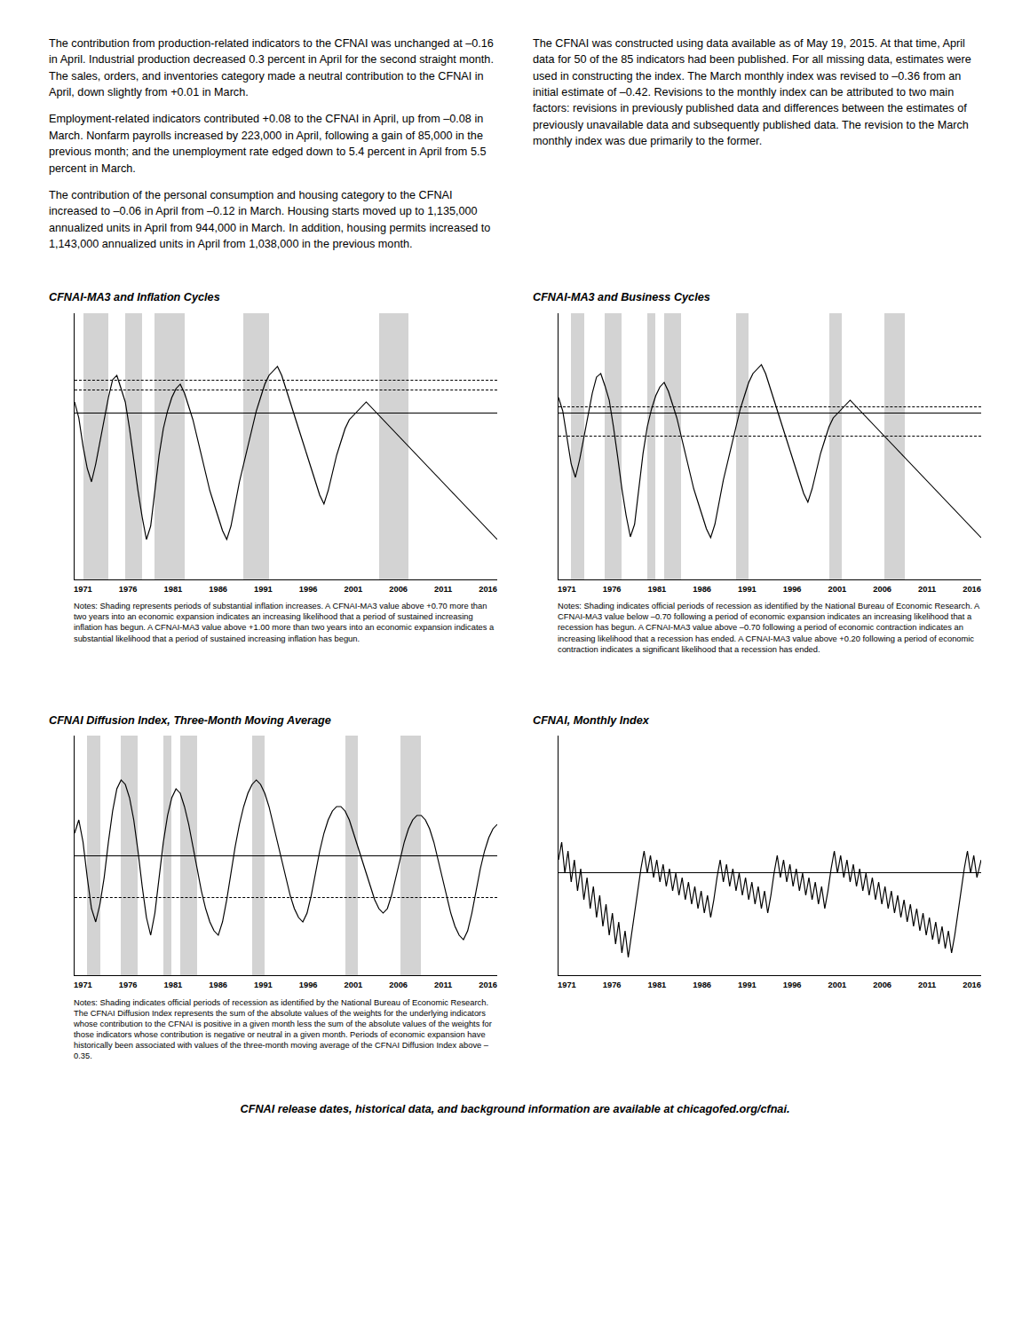The contribution from production-related indicators to the CFNAI was unchanged at –0.16 in April. Industrial production decreased 0.3 percent in April for the second straight month. The sales, orders, and inventories category made a neutral contribution to the CFNAI in April, down slightly from +0.01 in March.
Employment-related indicators contributed +0.08 to the CFNAI in April, up from –0.08 in March. Nonfarm payrolls increased by 223,000 in April, following a gain of 85,000 in the previous month; and the unemployment rate edged down to 5.4 percent in April from 5.5 percent in March.
The contribution of the personal consumption and housing category to the CFNAI increased to –0.06 in April from –0.12 in March. Housing starts moved up to 1,135,000 annualized units in April from 944,000 in March. In addition, housing permits increased to 1,143,000 annualized units in April from 1,038,000 in the previous month.
The CFNAI was constructed using data available as of May 19, 2015. At that time, April data for 50 of the 85 indicators had been published. For all missing data, estimates were used in constructing the index. The March monthly index was revised to –0.36 from an initial estimate of –0.42. Revisions to the monthly index can be attributed to two main factors: revisions in previously published data and differences between the estimates of previously unavailable data and subsequently published data. The revision to the March monthly index was due primarily to the former.
CFNAI-MA3 and Inflation Cycles
3
2
1
0
–1
–2
–3
–4
–5
+1.0
+0.7
1971197619811986199119962001200620112016
Notes: Shading represents periods of substantial inflation increases. A CFNAI-MA3 value above +0.70 more than two years into an economic expansion indicates an increasing likelihood that a period of sustained increasing inflation has begun. A CFNAI-MA3 value above +1.00 more than two years into an economic expansion indicates a substantial likelihood that a period of sustained increasing inflation has begun.
CFNAI-MA3 and Business Cycles
3
2
1
0
–1
–2
–3
–4
–5
+0.2
–0.7
1971197619811986199119962001200620112016
Notes: Shading indicates official periods of recession as identified by the National Bureau of Economic Research. A CFNAI-MA3 value below –0.70 following a period of economic expansion indicates an increasing likelihood that a recession has begun. A CFNAI-MA3 value above –0.70 following a period of economic contraction indicates an increasing likelihood that a recession has ended. A CFNAI-MA3 value above +0.20 following a period of economic contraction indicates a significant likelihood that a recession has ended.
CFNAI Diffusion Index, Three-Month Moving Average
1
0.5
0
–0.5
–1
–0.35
1971197619811986199119962001200620112016
Notes: Shading indicates official periods of recession as identified by the National Bureau of Economic Research. The CFNAI Diffusion Index represents the sum of the absolute values of the weights for the underlying indicators whose contribution to the CFNAI is positive in a given month less the sum of the absolute values of the weights for those indicators whose contribution is negative or neutral in a given month. Periods of economic expansion have historically been associated with values of the three-month moving average of the CFNAI Diffusion Index above –0.35.
CFNAI, Monthly Index
4
3
2
1
0
–1
–2
–3
–4
–5
–6
1971197619811986199119962001200620112016
CFNAI release dates, historical data, and background information are available at chicagofed.org/cfnai.